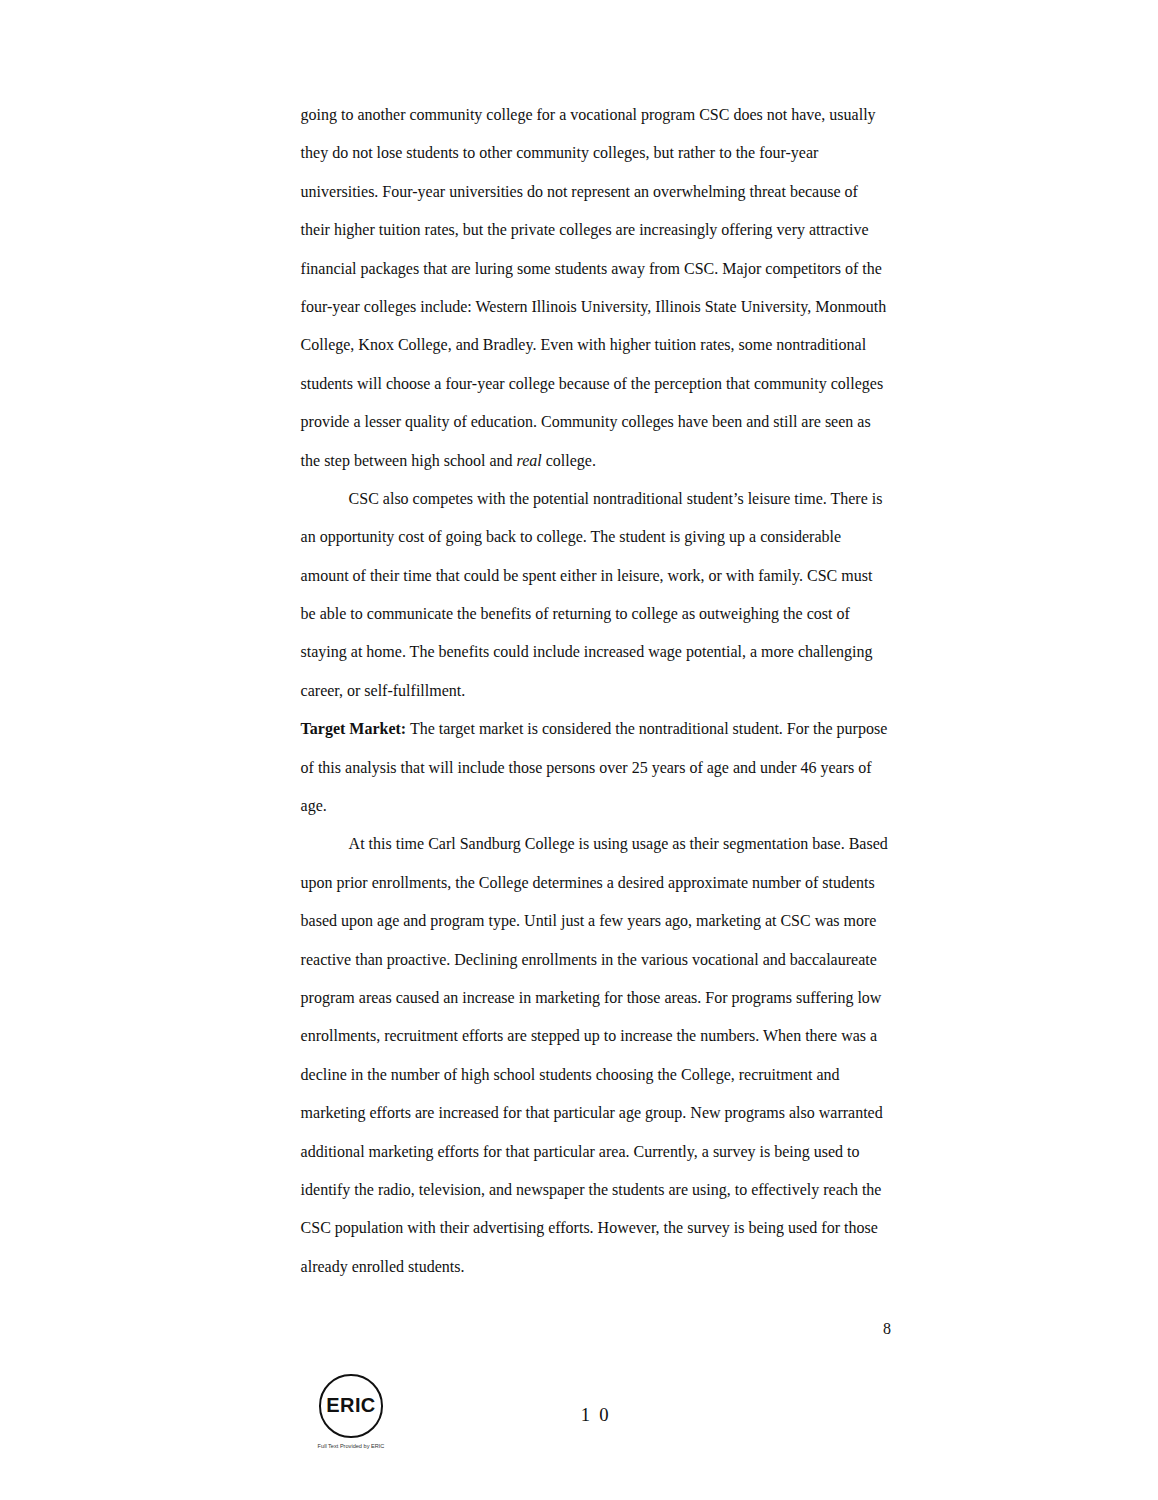going to another community college for a vocational program CSC does not have, usually they do not lose students to other community colleges, but rather to the four-year universities. Four-year universities do not represent an overwhelming threat because of their higher tuition rates, but the private colleges are increasingly offering very attractive financial packages that are luring some students away from CSC. Major competitors of the four-year colleges include: Western Illinois University, Illinois State University, Monmouth College, Knox College, and Bradley. Even with higher tuition rates, some nontraditional students will choose a four-year college because of the perception that community colleges provide a lesser quality of education. Community colleges have been and still are seen as the step between high school and real college.
CSC also competes with the potential nontraditional student’s leisure time. There is an opportunity cost of going back to college. The student is giving up a considerable amount of their time that could be spent either in leisure, work, or with family. CSC must be able to communicate the benefits of returning to college as outweighing the cost of staying at home. The benefits could include increased wage potential, a more challenging career, or self-fulfillment.
Target Market: The target market is considered the nontraditional student. For the purpose of this analysis that will include those persons over 25 years of age and under 46 years of age.
At this time Carl Sandburg College is using usage as their segmentation base. Based upon prior enrollments, the College determines a desired approximate number of students based upon age and program type. Until just a few years ago, marketing at CSC was more reactive than proactive. Declining enrollments in the various vocational and baccalaureate program areas caused an increase in marketing for those areas. For programs suffering low enrollments, recruitment efforts are stepped up to increase the numbers. When there was a decline in the number of high school students choosing the College, recruitment and marketing efforts are increased for that particular age group. New programs also warranted additional marketing efforts for that particular area. Currently, a survey is being used to identify the radio, television, and newspaper the students are using, to effectively reach the CSC population with their advertising efforts. However, the survey is being used for those already enrolled students.
8
1 0
ERIC Full Text Provided by ERIC